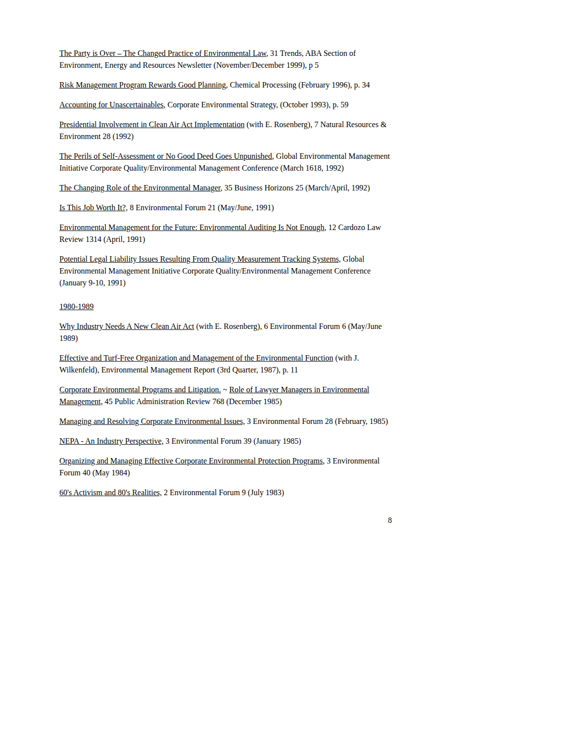The Party is Over – The Changed Practice of Environmental Law, 31 Trends, ABA Section of Environment, Energy and Resources Newsletter (November/December 1999), p 5
Risk Management Program Rewards Good Planning, Chemical Processing (February 1996), p. 34
Accounting for Unascertainables, Corporate Environmental Strategy, (October 1993), p. 59
Presidential Involvement in Clean Air Act Implementation (with E. Rosenberg), 7 Natural Resources & Environment 28 (1992)
The Perils of Self-Assessment or No Good Deed Goes Unpunished, Global Environmental Management Initiative Corporate Quality/Environmental Management Conference (March 1618, 1992)
The Changing Role of the Environmental Manager, 35 Business Horizons 25 (March/April, 1992)
Is This Job Worth It?, 8 Environmental Forum 21 (May/June, 1991)
Environmental Management for the Future: Environmental Auditing Is Not Enough, 12 Cardozo Law Review 1314 (April, 1991)
Potential Legal Liability Issues Resulting From Quality Measurement Tracking Systems, Global Environmental Management Initiative Corporate Quality/Environmental Management Conference (January 9-10, 1991)
1980-1989
Why Industry Needs A New Clean Air Act (with E. Rosenberg), 6 Environmental Forum 6 (May/June 1989)
Effective and Turf-Free Organization and Management of the Environmental Function (with J. Wilkenfeld), Environmental Management Report (3rd Quarter, 1987), p. 11
Corporate Environmental Programs and Litigation. ~ Role of Lawyer Managers in Environmental Management, 45 Public Administration Review 768 (December 1985)
Managing and Resolving Corporate Environmental Issues, 3 Environmental Forum 28 (February, 1985)
NEPA - An Industry Perspective, 3 Environmental Forum 39 (January 1985)
Organizing and Managing Effective Corporate Environmental Protection Programs, 3 Environmental Forum 40 (May 1984)
60's Activism and 80's Realities, 2 Environmental Forum 9 (July 1983)
8